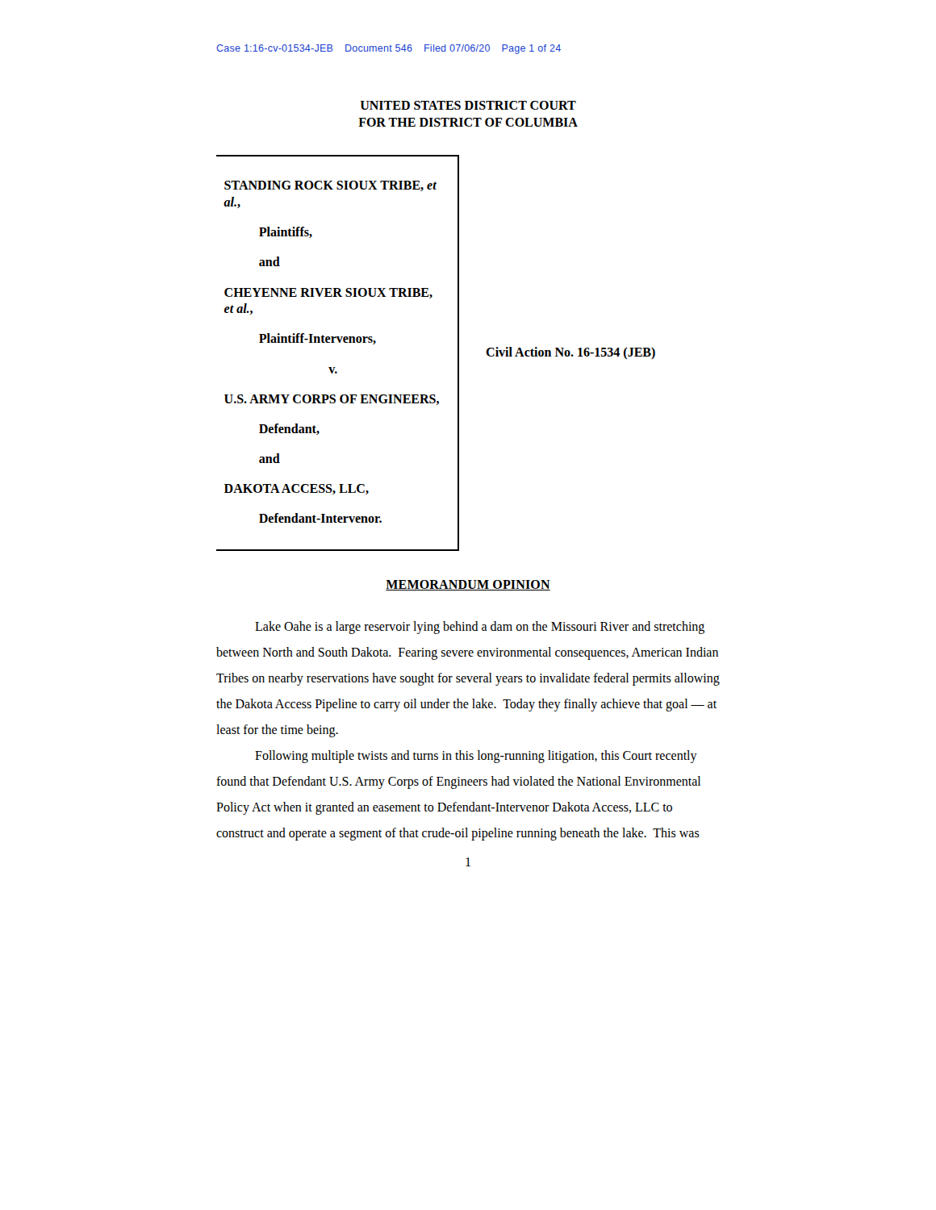Case 1:16-cv-01534-JEB Document 546 Filed 07/06/20 Page 1 of 24
UNITED STATES DISTRICT COURT
FOR THE DISTRICT OF COLUMBIA
| STANDING ROCK SIOUX TRIBE, et al. , Plaintiffs, and CHEYENNE RIVER SIOUX TRIBE, et al. , Plaintiff-Intervenors, v. U.S. ARMY CORPS OF ENGINEERS, Defendant, and DAKOTA ACCESS, LLC, Defendant-Intervenor. | Civil Action No. 16-1534 (JEB) |
MEMORANDUM OPINION
Lake Oahe is a large reservoir lying behind a dam on the Missouri River and stretching between North and South Dakota. Fearing severe environmental consequences, American Indian Tribes on nearby reservations have sought for several years to invalidate federal permits allowing the Dakota Access Pipeline to carry oil under the lake. Today they finally achieve that goal — at least for the time being.
Following multiple twists and turns in this long-running litigation, this Court recently found that Defendant U.S. Army Corps of Engineers had violated the National Environmental Policy Act when it granted an easement to Defendant-Intervenor Dakota Access, LLC to construct and operate a segment of that crude-oil pipeline running beneath the lake. This was
1